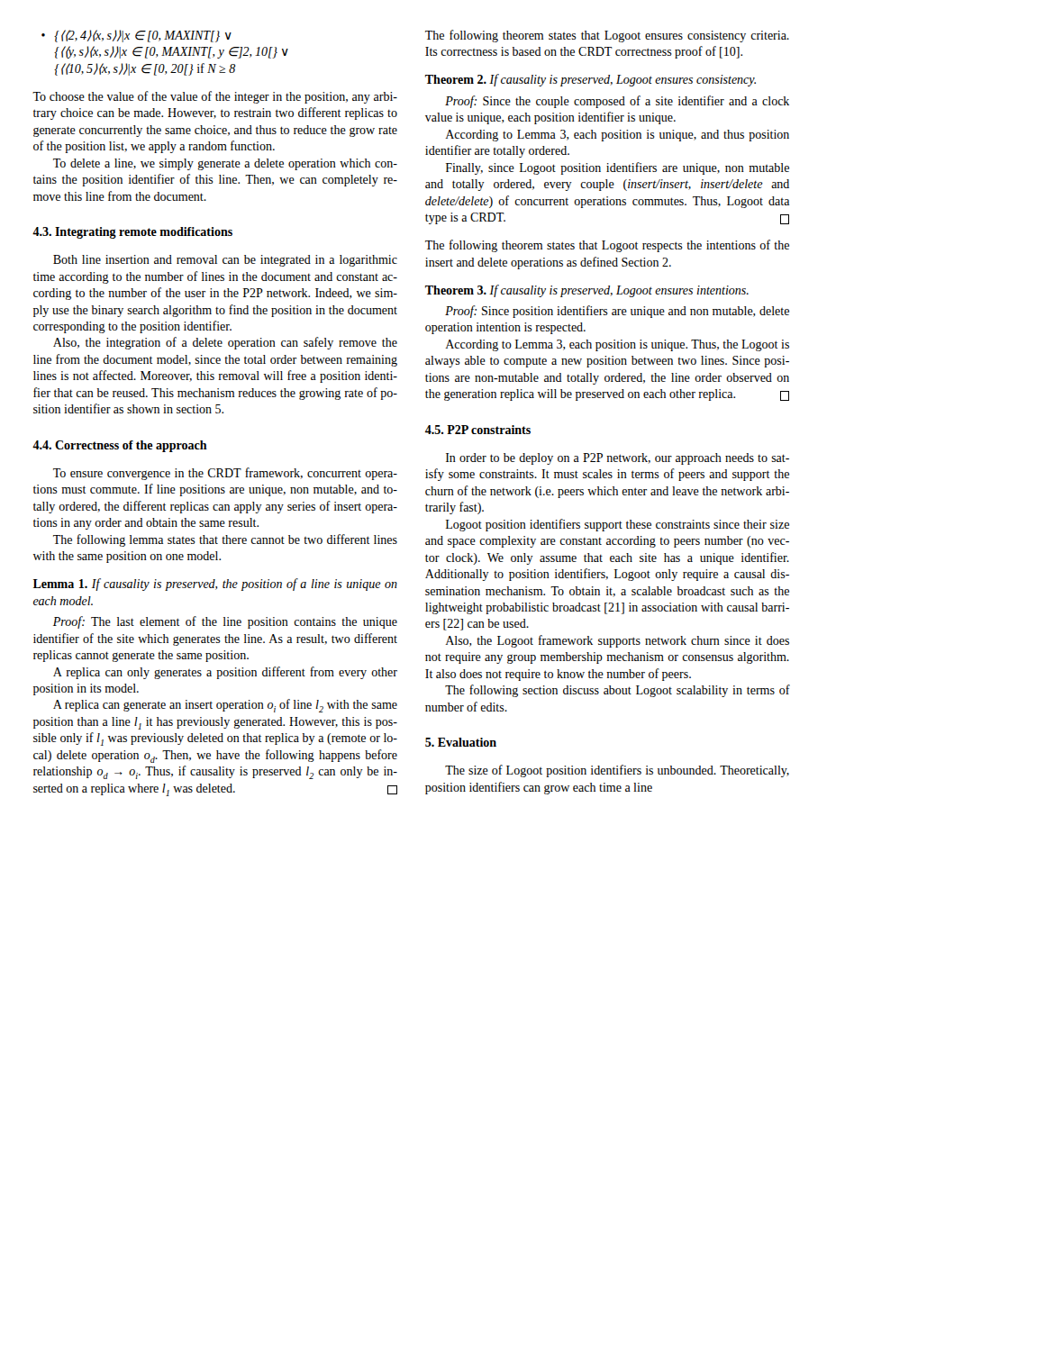{⟨⟨2, 4⟩⟨x, s⟩⟩|x ∈ [0, MAXINT[} ∨
{⟨⟨y, s⟩⟨x, s⟩⟩|x ∈ [0, MAXINT[, y ∈]2, 10[} ∨
{⟨⟨10, 5⟩⟨x, s⟩⟩|x ∈ [0, 20[} if N ≥ 8
To choose the value of the value of the integer in the position, any arbitrary choice can be made. However, to restrain two different replicas to generate concurrently the same choice, and thus to reduce the grow rate of the position list, we apply a random function.
To delete a line, we simply generate a delete operation which contains the position identifier of this line. Then, we can completely remove this line from the document.
4.3. Integrating remote modifications
Both line insertion and removal can be integrated in a logarithmic time according to the number of lines in the document and constant according to the number of the user in the P2P network. Indeed, we simply use the binary search algorithm to find the position in the document corresponding to the position identifier.
Also, the integration of a delete operation can safely remove the line from the document model, since the total order between remaining lines is not affected. Moreover, this removal will free a position identifier that can be reused. This mechanism reduces the growing rate of position identifier as shown in section 5.
4.4. Correctness of the approach
To ensure convergence in the CRDT framework, concurrent operations must commute. If line positions are unique, non mutable, and totally ordered, the different replicas can apply any series of insert operations in any order and obtain the same result.
The following lemma states that there cannot be two different lines with the same position on one model.
Lemma 1. If causality is preserved, the position of a line is unique on each model.
Proof: The last element of the line position contains the unique identifier of the site which generates the line. As a result, two different replicas cannot generate the same position.
A replica can only generates a position different from every other position in its model.
A replica can generate an insert operation oi of line l2 with the same position than a line l1 it has previously generated. However, this is possible only if l1 was previously deleted on that replica by a (remote or local) delete operation od. Then, we have the following happens before relationship od → oi. Thus, if causality is preserved l2 can only be inserted on a replica where l1 was deleted.
The following theorem states that Logoot ensures consistency criteria. Its correctness is based on the CRDT correctness proof of [10].
Theorem 2. If causality is preserved, Logoot ensures consistency.
Proof: Since the couple composed of a site identifier and a clock value is unique, each position identifier is unique.
According to Lemma 3, each position is unique, and thus position identifier are totally ordered.
Finally, since Logoot position identifiers are unique, non mutable and totally ordered, every couple (insert/insert, insert/delete and delete/delete) of concurrent operations commutes. Thus, Logoot data type is a CRDT.
The following theorem states that Logoot respects the intentions of the insert and delete operations as defined Section 2.
Theorem 3. If causality is preserved, Logoot ensures intentions.
Proof: Since position identifiers are unique and non mutable, delete operation intention is respected.
According to Lemma 3, each position is unique. Thus, the Logoot is always able to compute a new position between two lines. Since positions are non-mutable and totally ordered, the line order observed on the generation replica will be preserved on each other replica.
4.5. P2P constraints
In order to be deploy on a P2P network, our approach needs to satisfy some constraints. It must scales in terms of peers and support the churn of the network (i.e. peers which enter and leave the network arbitrarily fast).
Logoot position identifiers support these constraints since their size and space complexity are constant according to peers number (no vector clock). We only assume that each site has a unique identifier. Additionally to position identifiers, Logoot only require a causal dissemination mechanism. To obtain it, a scalable broadcast such as the lightweight probabilistic broadcast [21] in association with causal barriers [22] can be used.
Also, the Logoot framework supports network churn since it does not require any group membership mechanism or consensus algorithm. It also does not require to know the number of peers.
The following section discuss about Logoot scalability in terms of number of edits.
5. Evaluation
The size of Logoot position identifiers is unbounded. Theoretically, position identifiers can grow each time a line